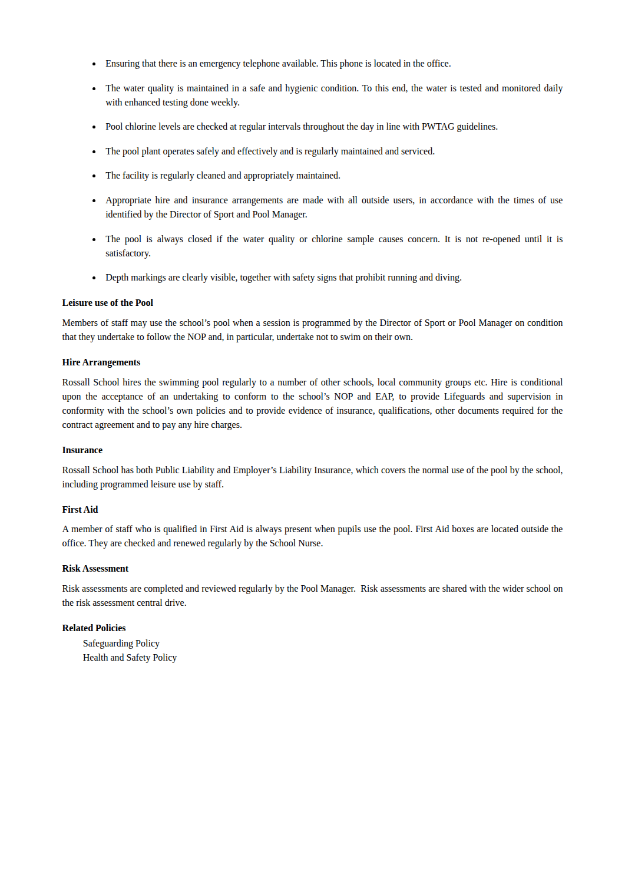Ensuring that there is an emergency telephone available. This phone is located in the office.
The water quality is maintained in a safe and hygienic condition. To this end, the water is tested and monitored daily with enhanced testing done weekly.
Pool chlorine levels are checked at regular intervals throughout the day in line with PWTAG guidelines.
The pool plant operates safely and effectively and is regularly maintained and serviced.
The facility is regularly cleaned and appropriately maintained.
Appropriate hire and insurance arrangements are made with all outside users, in accordance with the times of use identified by the Director of Sport and Pool Manager.
The pool is always closed if the water quality or chlorine sample causes concern. It is not re-opened until it is satisfactory.
Depth markings are clearly visible, together with safety signs that prohibit running and diving.
Leisure use of the Pool
Members of staff may use the school’s pool when a session is programmed by the Director of Sport or Pool Manager on condition that they undertake to follow the NOP and, in particular, undertake not to swim on their own.
Hire Arrangements
Rossall School hires the swimming pool regularly to a number of other schools, local community groups etc. Hire is conditional upon the acceptance of an undertaking to conform to the school’s NOP and EAP, to provide Lifeguards and supervision in conformity with the school’s own policies and to provide evidence of insurance, qualifications, other documents required for the contract agreement and to pay any hire charges.
Insurance
Rossall School has both Public Liability and Employer’s Liability Insurance, which covers the normal use of the pool by the school, including programmed leisure use by staff.
First Aid
A member of staff who is qualified in First Aid is always present when pupils use the pool. First Aid boxes are located outside the office. They are checked and renewed regularly by the School Nurse.
Risk Assessment
Risk assessments are completed and reviewed regularly by the Pool Manager. Risk assessments are shared with the wider school on the risk assessment central drive.
Related Policies
Safeguarding Policy
Health and Safety Policy